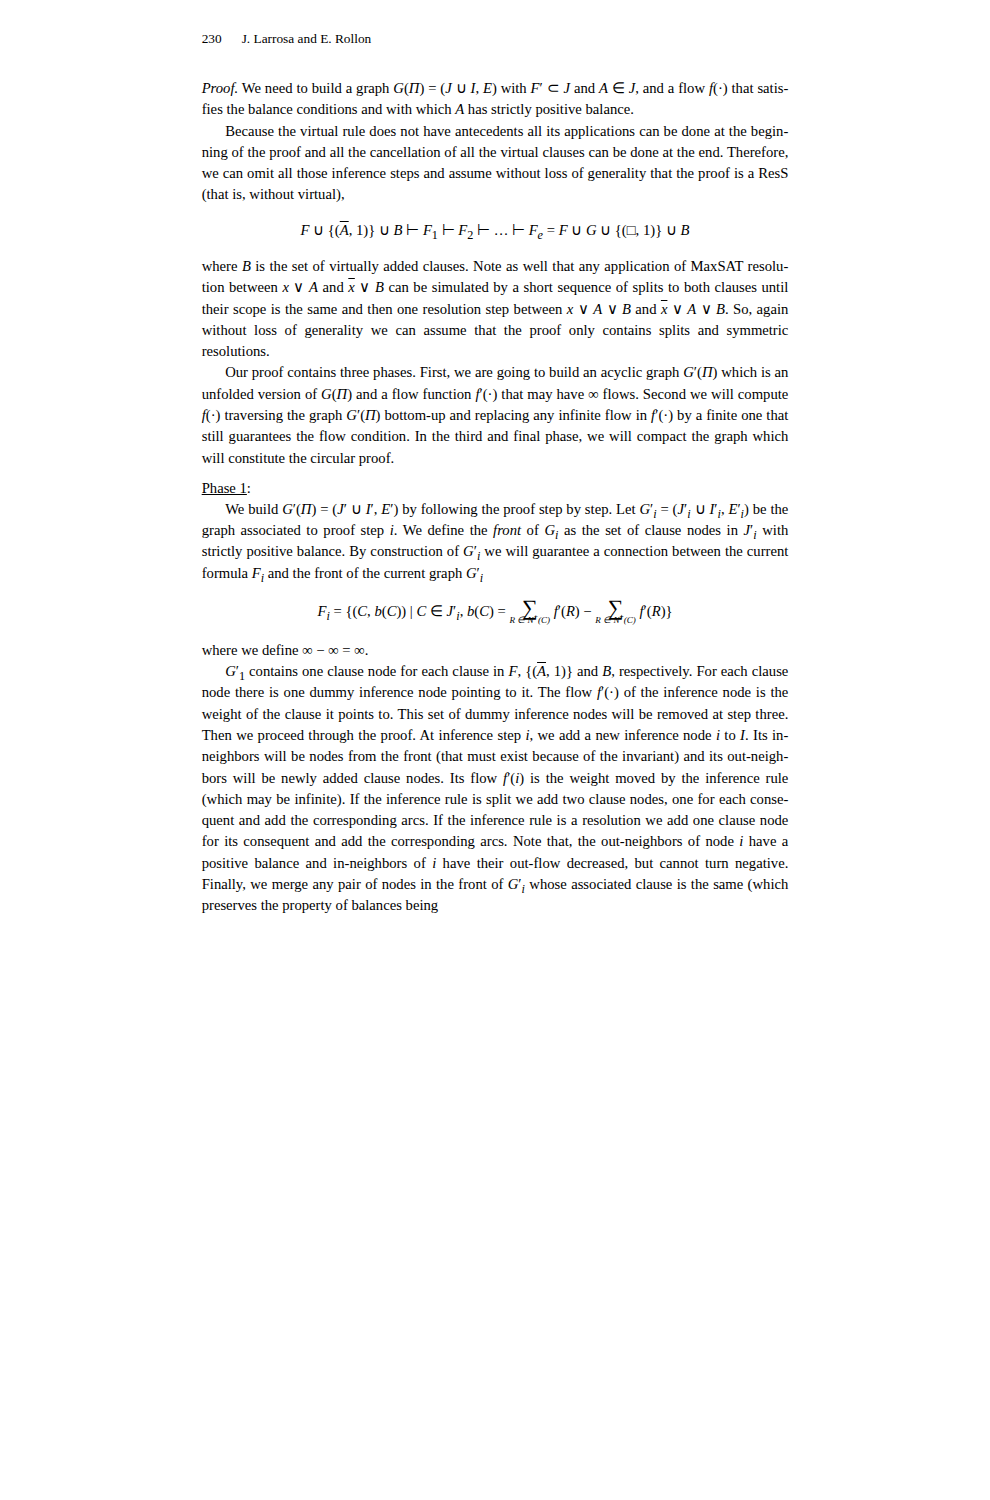230 J. Larrosa and E. Rollon
Proof. We need to build a graph G(Π) = (J ∪ I, E) with F′ ⊂ J and A ∈ J, and a flow f(·) that satisfies the balance conditions and with which A has strictly positive balance.
Because the virtual rule does not have antecedents all its applications can be done at the beginning of the proof and all the cancellation of all the virtual clauses can be done at the end. Therefore, we can omit all those inference steps and assume without loss of generality that the proof is a ResS (that is, without virtual),
F ∪ {(A, 1)} ∪ B ⊢ F1 ⊢ F2 ⊢ … ⊢ Fe = F ∪ G ∪ {(□, 1)} ∪ B
where B is the set of virtually added clauses. Note as well that any application of MaxSAT resolution between x ∨ A and x ∨ B can be simulated by a short sequence of splits to both clauses until their scope is the same and then one resolution step between x ∨ A ∨ B and x ∨ A ∨ B. So, again without loss of generality we can assume that the proof only contains splits and symmetric resolutions.
Our proof contains three phases. First, we are going to build an acyclic graph G′(Π) which is an unfolded version of G(Π) and a flow function f′(·) that may have ∞ flows. Second we will compute f(·) traversing the graph G′(Π) bottom-up and replacing any infinite flow in f′(·) by a finite one that still guarantees the flow condition. In the third and final phase, we will compact the graph which will constitute the circular proof.
Phase 1:
We build G′(Π) = (J′ ∪ I′, E′) by following the proof step by step. Let G′i = (J′i ∪ I′i, E′i) be the graph associated to proof step i. We define the front of Gi as the set of clause nodes in J′i with strictly positive balance. By construction of G′i we will guarantee a connection between the current formula Fi and the front of the current graph G′i
Fi = {(C, b(C)) | C ∈ J′i, b(C) = ∑R ∈ N−(C) f′(R) − ∑R ∈ N+(C) f′(R)}
where we define ∞ − ∞ = ∞.
G′1 contains one clause node for each clause in F, {(A, 1)} and B, respectively. For each clause node there is one dummy inference node pointing to it. The flow f′(·) of the inference node is the weight of the clause it points to. This set of dummy inference nodes will be removed at step three. Then we proceed through the proof. At inference step i, we add a new inference node i to I. Its in-neighbors will be nodes from the front (that must exist because of the invariant) and its out-neighbors will be newly added clause nodes. Its flow f′(i) is the weight moved by the inference rule (which may be infinite). If the inference rule is split we add two clause nodes, one for each consequent and add the corresponding arcs. If the inference rule is a resolution we add one clause node for its consequent and add the corresponding arcs. Note that, the out-neighbors of node i have a positive balance and in-neighbors of i have their out-flow decreased, but cannot turn negative. Finally, we merge any pair of nodes in the front of G′i whose associated clause is the same (which preserves the property of balances being